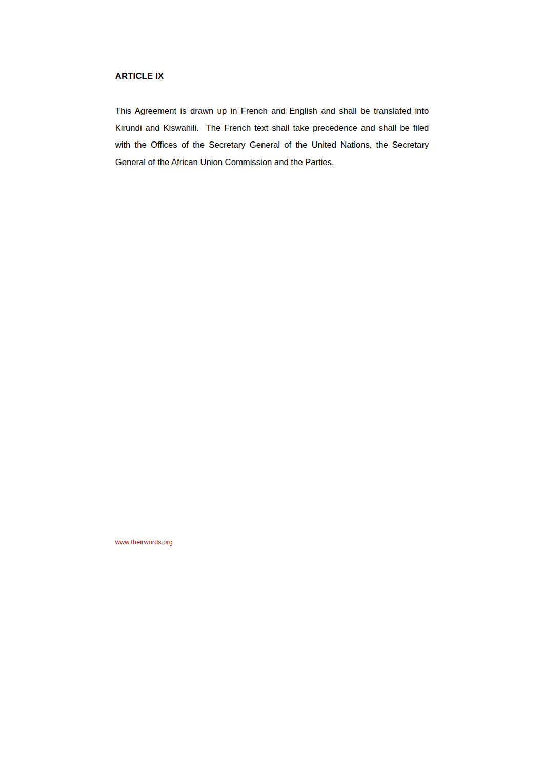ARTICLE IX
This Agreement is drawn up in French and English and shall be translated into Kirundi and Kiswahili. The French text shall take precedence and shall be filed with the Offices of the Secretary General of the United Nations, the Secretary General of the African Union Commission and the Parties.
www.theirwords.org